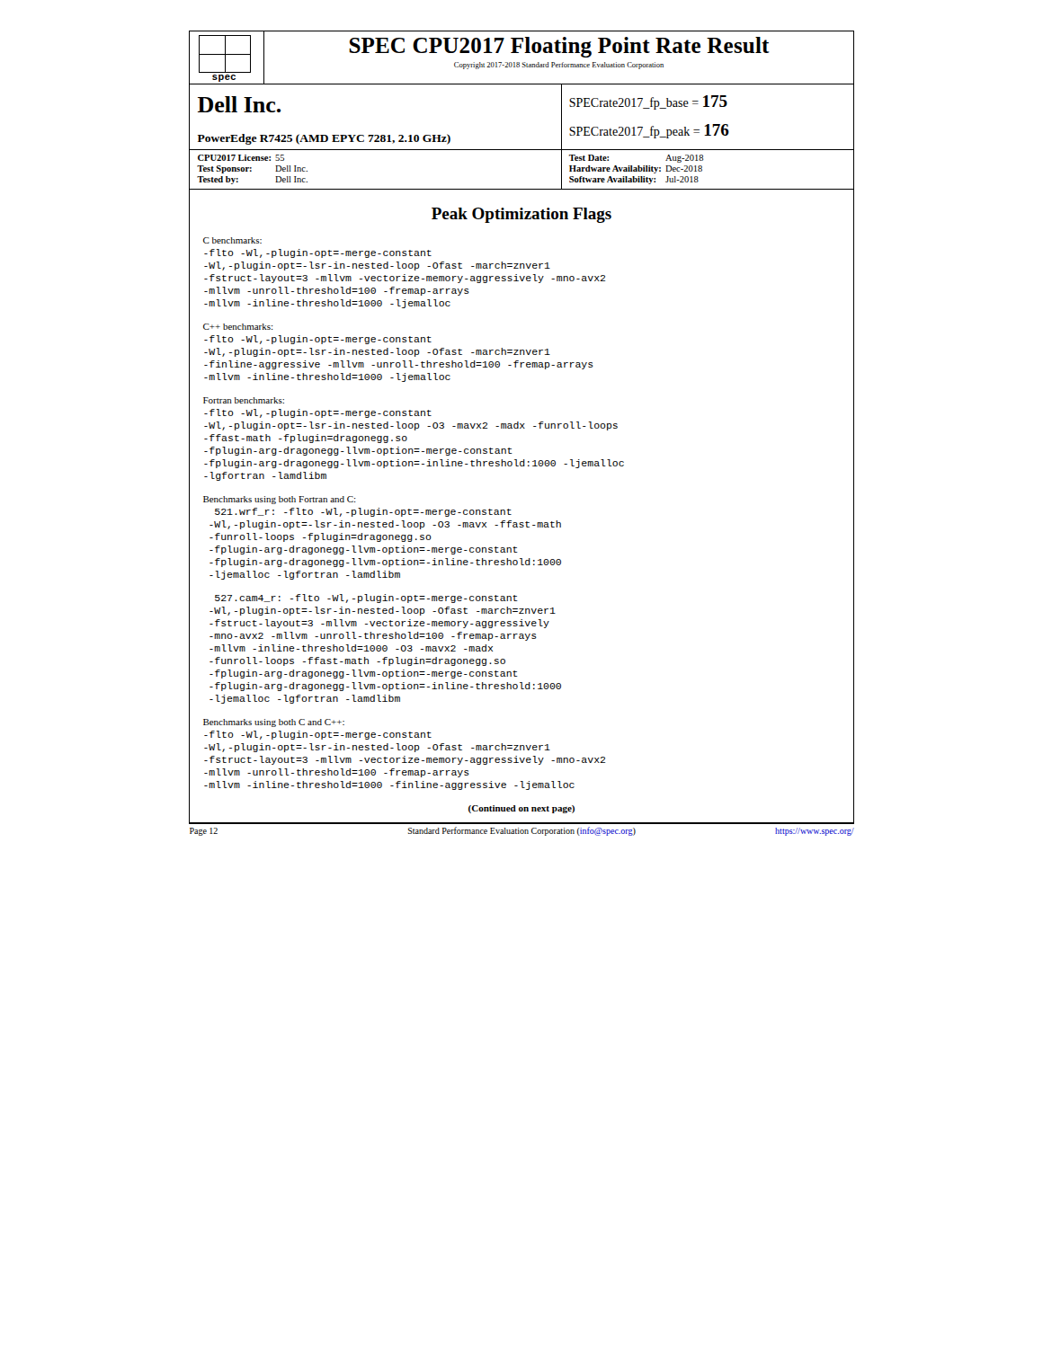spec
SPEC CPU2017 Floating Point Rate Result
Copyright 2017-2018 Standard Performance Evaluation Corporation
Dell Inc.
PowerEdge R7425 (AMD EPYC 7281, 2.10 GHz)
SPECrate2017_fp_base = 175
SPECrate2017_fp_peak = 176
| CPU2017 License: | 55 |
| Test Sponsor: | Dell Inc. |
| Tested by: | Dell Inc. |
| Test Date: | Aug-2018 |
| Hardware Availability: | Dec-2018 |
| Software Availability: | Jul-2018 |
Peak Optimization Flags
C benchmarks:
-flto -Wl,-plugin-opt=-merge-constant
-Wl,-plugin-opt=-lsr-in-nested-loop -Ofast -march=znver1
-fstruct-layout=3 -mllvm -vectorize-memory-aggressively -mno-avx2
-mllvm -unroll-threshold=100 -fremap-arrays
-mllvm -inline-threshold=1000 -ljemalloc
C++ benchmarks:
-flto -Wl,-plugin-opt=-merge-constant
-Wl,-plugin-opt=-lsr-in-nested-loop -Ofast -march=znver1
-finline-aggressive -mllvm -unroll-threshold=100 -fremap-arrays
-mllvm -inline-threshold=1000 -ljemalloc
Fortran benchmarks:
-flto -Wl,-plugin-opt=-merge-constant
-Wl,-plugin-opt=-lsr-in-nested-loop -O3 -mavx2 -madx -funroll-loops
-ffast-math -fplugin=dragonegg.so
-fplugin-arg-dragonegg-llvm-option=-merge-constant
-fplugin-arg-dragonegg-llvm-option=-inline-threshold:1000 -ljemalloc
-lgfortran -lamdlibm
Benchmarks using both Fortran and C:
 521.wrf_r: -flto -Wl,-plugin-opt=-merge-constant
-Wl,-plugin-opt=-lsr-in-nested-loop -O3 -mavx -ffast-math
-funroll-loops -fplugin=dragonegg.so
-fplugin-arg-dragonegg-llvm-option=-merge-constant
-fplugin-arg-dragonegg-llvm-option=-inline-threshold:1000
-ljemalloc -lgfortran -lamdlibm
 527.cam4_r: -flto -Wl,-plugin-opt=-merge-constant
-Wl,-plugin-opt=-lsr-in-nested-loop -Ofast -march=znver1
-fstruct-layout=3 -mllvm -vectorize-memory-aggressively
-mno-avx2 -mllvm -unroll-threshold=100 -fremap-arrays
-mllvm -inline-threshold=1000 -O3 -mavx2 -madx
-funroll-loops -ffast-math -fplugin=dragonegg.so
-fplugin-arg-dragonegg-llvm-option=-merge-constant
-fplugin-arg-dragonegg-llvm-option=-inline-threshold:1000
-ljemalloc -lgfortran -lamdlibm
Benchmarks using both C and C++:
-flto -Wl,-plugin-opt=-merge-constant
-Wl,-plugin-opt=-lsr-in-nested-loop -Ofast -march=znver1
-fstruct-layout=3 -mllvm -vectorize-memory-aggressively -mno-avx2
-mllvm -unroll-threshold=100 -fremap-arrays
-mllvm -inline-threshold=1000 -finline-aggressive -ljemalloc
(Continued on next page)
Page 12
Standard Performance Evaluation Corporation (info@spec.org)
https://www.spec.org/